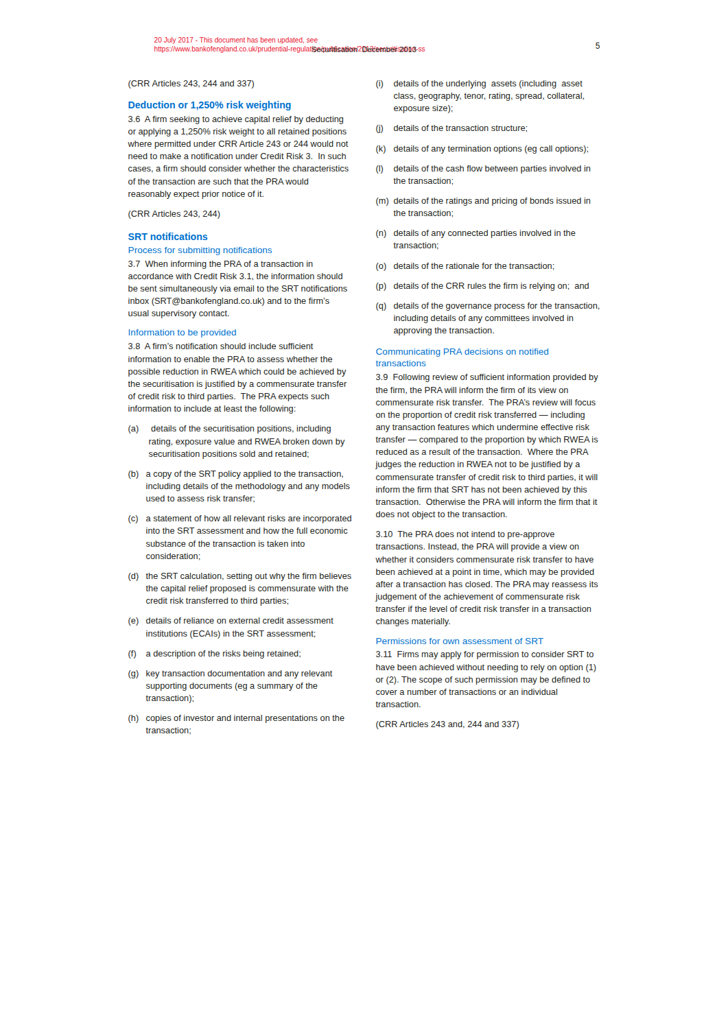20 July 2017 - This document has been updated, see
https://www.bankofengland.co.uk/prudential-regulation/publication/2013/securitisation-ss
Securitisation December 2013
5
(CRR Articles 243, 244 and 337)
Deduction or 1,250% risk weighting
3.6 A firm seeking to achieve capital relief by deducting or applying a 1,250% risk weight to all retained positions where permitted under CRR Article 243 or 244 would not need to make a notification under Credit Risk 3. In such cases, a firm should consider whether the characteristics of the transaction are such that the PRA would reasonably expect prior notice of it.
(CRR Articles 243, 244)
SRT notifications
Process for submitting notifications
3.7 When informing the PRA of a transaction in accordance with Credit Risk 3.1, the information should be sent simultaneously via email to the SRT notifications inbox (SRT@bankofengland.co.uk) and to the firm’s usual supervisory contact.
Information to be provided
3.8 A firm’s notification should include sufficient information to enable the PRA to assess whether the possible reduction in RWEA which could be achieved by the securitisation is justified by a commensurate transfer of credit risk to third parties. The PRA expects such information to include at least the following:
(a) details of the securitisation positions, including rating, exposure value and RWEA broken down by securitisation positions sold and retained;
(b) a copy of the SRT policy applied to the transaction, including details of the methodology and any models used to assess risk transfer;
(c) a statement of how all relevant risks are incorporated into the SRT assessment and how the full economic substance of the transaction is taken into consideration;
(d) the SRT calculation, setting out why the firm believes the capital relief proposed is commensurate with the credit risk transferred to third parties;
(e) details of reliance on external credit assessment institutions (ECAIs) in the SRT assessment;
(f) a description of the risks being retained;
(g) key transaction documentation and any relevant supporting documents (eg a summary of the transaction);
(h) copies of investor and internal presentations on the transaction;
(i) details of the underlying assets (including asset class, geography, tenor, rating, spread, collateral, exposure size);
(j) details of the transaction structure;
(k) details of any termination options (eg call options);
(l) details of the cash flow between parties involved in the transaction;
(m) details of the ratings and pricing of bonds issued in the transaction;
(n) details of any connected parties involved in the transaction;
(o) details of the rationale for the transaction;
(p) details of the CRR rules the firm is relying on; and
(q) details of the governance process for the transaction, including details of any committees involved in approving the transaction.
Communicating PRA decisions on notified transactions
3.9 Following review of sufficient information provided by the firm, the PRA will inform the firm of its view on commensurate risk transfer. The PRA’s review will focus on the proportion of credit risk transferred — including any transaction features which undermine effective risk transfer — compared to the proportion by which RWEA is reduced as a result of the transaction. Where the PRA judges the reduction in RWEA not to be justified by a commensurate transfer of credit risk to third parties, it will inform the firm that SRT has not been achieved by this transaction. Otherwise the PRA will inform the firm that it does not object to the transaction.
3.10 The PRA does not intend to pre-approve transactions. Instead, the PRA will provide a view on whether it considers commensurate risk transfer to have been achieved at a point in time, which may be provided after a transaction has closed. The PRA may reassess its judgement of the achievement of commensurate risk transfer if the level of credit risk transfer in a transaction changes materially.
Permissions for own assessment of SRT
3.11 Firms may apply for permission to consider SRT to have been achieved without needing to rely on option (1) or (2). The scope of such permission may be defined to cover a number of transactions or an individual transaction.
(CRR Articles 243 and, 244 and 337)